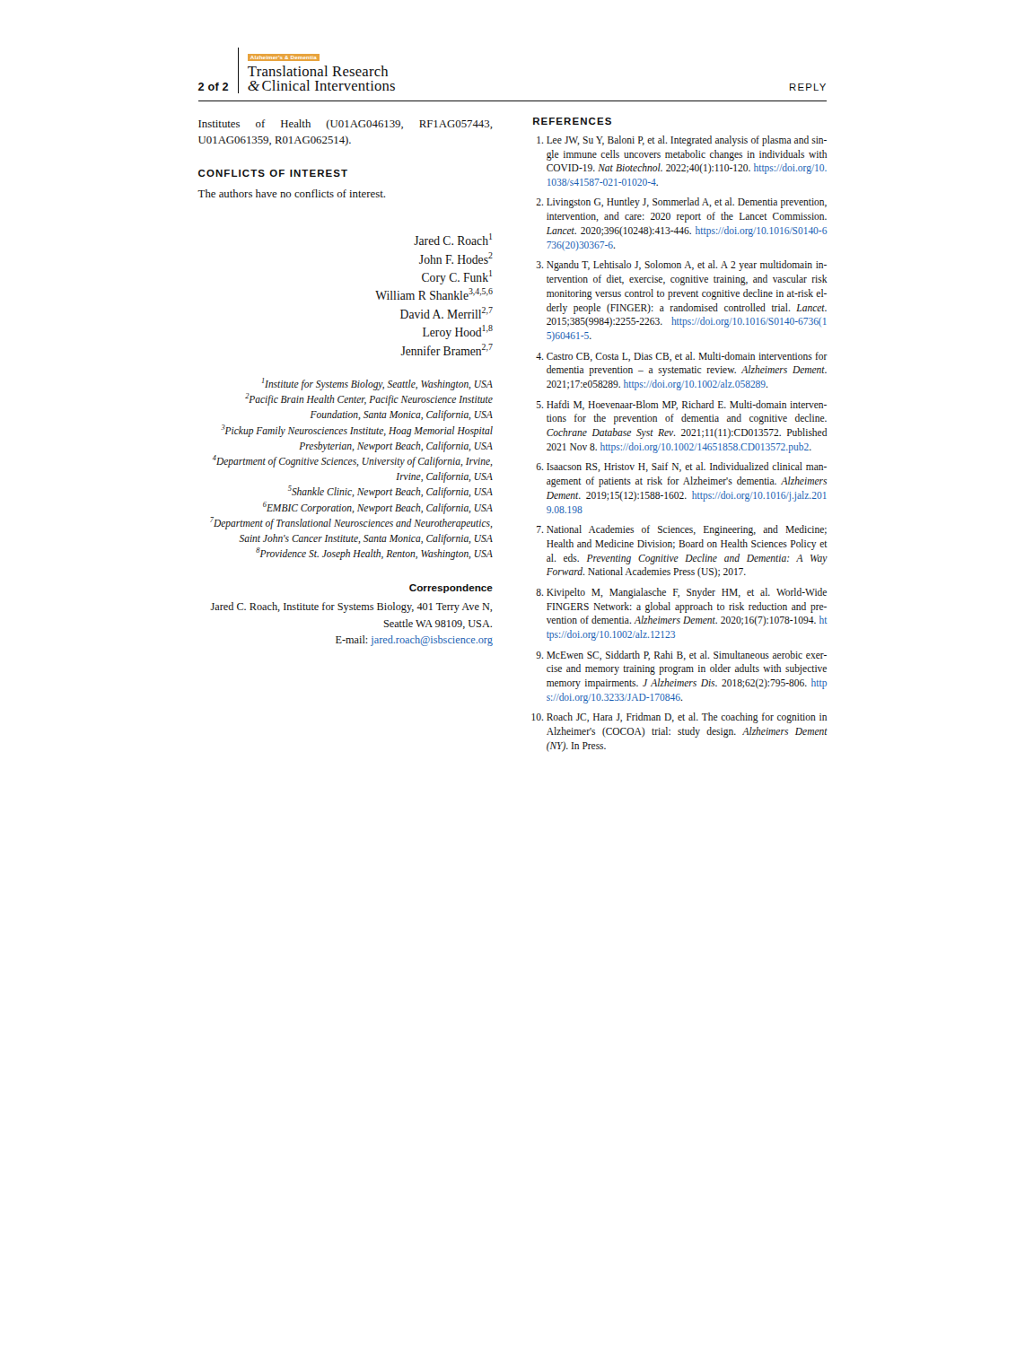2 of 2
Alzheimer's & Dementia Translational Research &Clinical Interventions
REPLY
Institutes of Health (U01AG046139, RF1AG057443, U01AG061359, R01AG062514).
CONFLICTS OF INTEREST
The authors have no conflicts of interest.
Jared C. Roach1 John F. Hodes2 Cory C. Funk1 William R Shankle3,4,5,6 David A. Merrill2,7 Leroy Hood1,8 Jennifer Bramen2,7
1Institute for Systems Biology, Seattle, Washington, USA 2Pacific Brain Health Center, Pacific Neuroscience Institute Foundation, Santa Monica, California, USA 3Pickup Family Neurosciences Institute, Hoag Memorial Hospital Presbyterian, Newport Beach, California, USA 4Department of Cognitive Sciences, University of California, Irvine, Irvine, California, USA 5Shankle Clinic, Newport Beach, California, USA 6EMBIC Corporation, Newport Beach, California, USA 7Department of Translational Neurosciences and Neurotherapeutics, Saint John's Cancer Institute, Santa Monica, California, USA 8Providence St. Joseph Health, Renton, Washington, USA
Correspondence
Jared C. Roach, Institute for Systems Biology, 401 Terry Ave N, Seattle WA 98109, USA.
E-mail: jared.roach@isbscience.org
REFERENCES
Lee JW, Su Y, Baloni P, et al. Integrated analysis of plasma and single immune cells uncovers metabolic changes in individuals with COVID-19. Nat Biotechnol. 2022;40(1):110-120. https://doi.org/10.1038/s41587-021-01020-4.
Livingston G, Huntley J, Sommerlad A, et al. Dementia prevention, intervention, and care: 2020 report of the Lancet Commission. Lancet. 2020;396(10248):413-446. https://doi.org/10.1016/S0140-6736(20)30367-6.
Ngandu T, Lehtisalo J, Solomon A, et al. A 2 year multidomain intervention of diet, exercise, cognitive training, and vascular risk monitoring versus control to prevent cognitive decline in at-risk elderly people (FINGER): a randomised controlled trial. Lancet. 2015;385(9984):2255-2263. https://doi.org/10.1016/S0140-6736(15)60461-5.
Castro CB, Costa L, Dias CB, et al. Multi-domain interventions for dementia prevention – a systematic review. Alzheimers Dement. 2021;17:e058289. https://doi.org/10.1002/alz.058289.
Hafdi M, Hoevenaar-Blom MP, Richard E. Multi-domain interventions for the prevention of dementia and cognitive decline. Cochrane Database Syst Rev. 2021;11(11):CD013572. Published 2021 Nov 8. https://doi.org/10.1002/14651858.CD013572.pub2.
Isaacson RS, Hristov H, Saif N, et al. Individualized clinical management of patients at risk for Alzheimer's dementia. Alzheimers Dement. 2019;15(12):1588-1602. https://doi.org/10.1016/j.jalz.2019.08.198
National Academies of Sciences, Engineering, and Medicine; Health and Medicine Division; Board on Health Sciences Policy et al. eds. Preventing Cognitive Decline and Dementia: A Way Forward. National Academies Press (US); 2017.
Kivipelto M, Mangialasche F, Snyder HM, et al. World-Wide FINGERS Network: a global approach to risk reduction and prevention of dementia. Alzheimers Dement. 2020;16(7):1078-1094. https://doi.org/10.1002/alz.12123
McEwen SC, Siddarth P, Rahi B, et al. Simultaneous aerobic exercise and memory training program in older adults with subjective memory impairments. J Alzheimers Dis. 2018;62(2):795-806. https://doi.org/10.3233/JAD-170846.
Roach JC, Hara J, Fridman D, et al. The coaching for cognition in Alzheimer's (COCOA) trial: study design. Alzheimers Dement (NY). In Press.